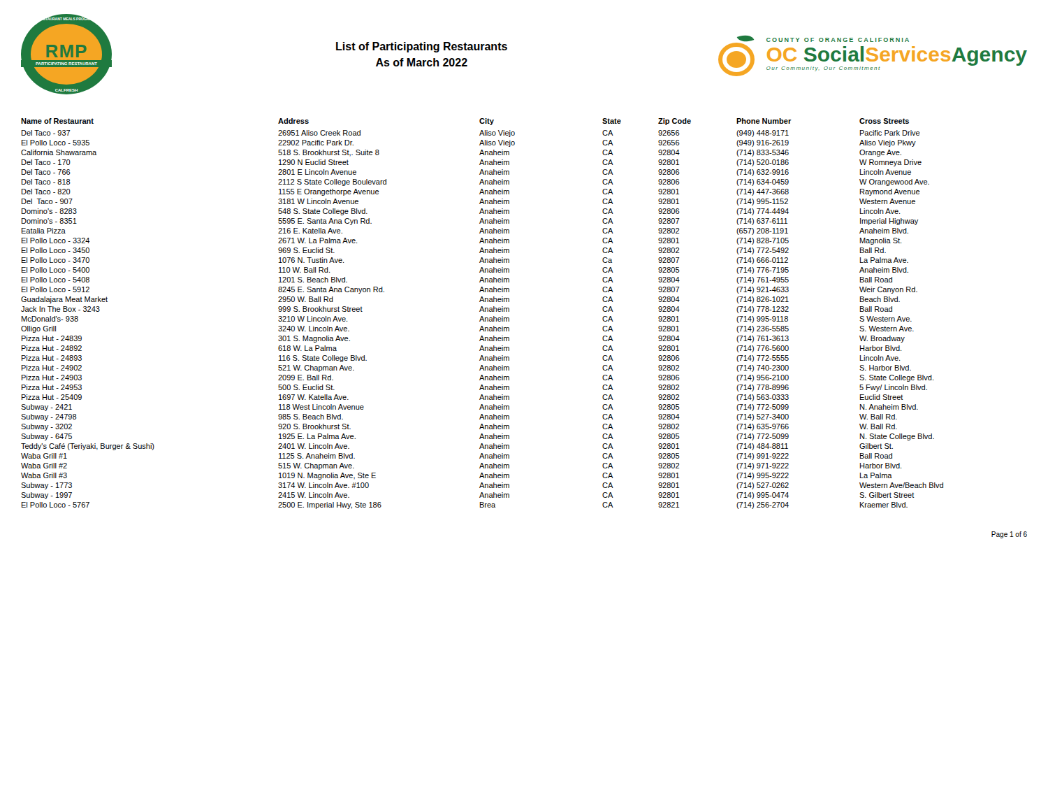RESTAURANT MEALS PROGRAM
RMP
PARTICIPATING RESTAURANT
CALFRESH
List of Participating Restaurants
As of March 2022
COUNTY OF ORANGE CALIFORNIA
OC SocialServices Agency
Our Community, Our Commitment
| Name of Restaurant | Address | City | State | Zip Code | Phone Number | Cross Streets |
| --- | --- | --- | --- | --- | --- | --- |
| Del Taco - 937 | 26951 Aliso Creek Road | Aliso Viejo | CA | 92656 | (949) 448-9171 | Pacific Park Drive |
| El Pollo Loco - 5935 | 22902 Pacific Park Dr. | Aliso Viejo | CA | 92656 | (949) 916-2619 | Aliso Viejo Pkwy |
| California Shawarama | 518 S. Brookhurst St,. Suite 8 | Anaheim | CA | 92804 | (714) 833-5346 | Orange Ave. |
| Del Taco - 170 | 1290 N Euclid Street | Anaheim | CA | 92801 | (714) 520-0186 | W Romneya Drive |
| Del Taco - 766 | 2801 E Lincoln Avenue | Anaheim | CA | 92806 | (714) 632-9916 | Lincoln Avenue |
| Del Taco - 818 | 2112 S State College Boulevard | Anaheim | CA | 92806 | (714) 634-0459 | W Orangewood Ave. |
| Del Taco - 820 | 1155 E Orangethorpe Avenue | Anaheim | CA | 92801 | (714) 447-3668 | Raymond Avenue |
| Del Taco - 907 | 3181 W Lincoln Avenue | Anaheim | CA | 92801 | (714) 995-1152 | Western Avenue |
| Domino's - 8283 | 548 S. State College Blvd. | Anaheim | CA | 92806 | (714) 774-4494 | Lincoln Ave. |
| Domino's - 8351 | 5595 E. Santa Ana Cyn Rd. | Anaheim | CA | 92807 | (714) 637-6111 | Imperial Highway |
| Eatalia Pizza | 216 E. Katella Ave. | Anaheim | CA | 92802 | (657) 208-1191 | Anaheim Blvd. |
| El Pollo Loco - 3324 | 2671 W. La Palma Ave. | Anaheim | CA | 92801 | (714) 828-7105 | Magnolia St. |
| El Pollo Loco - 3450 | 969 S. Euclid St. | Anaheim | CA | 92802 | (714) 772-5492 | Ball Rd. |
| El Pollo Loco - 3470 | 1076 N. Tustin Ave. | Anaheim | Ca | 92807 | (714) 666-0112 | La Palma Ave. |
| El Pollo Loco - 5400 | 110 W. Ball Rd. | Anaheim | CA | 92805 | (714) 776-7195 | Anaheim Blvd. |
| El Pollo Loco - 5408 | 1201 S. Beach Blvd. | Anaheim | CA | 92804 | (714) 761-4955 | Ball Road |
| El Pollo Loco - 5912 | 8245 E. Santa Ana Canyon Rd. | Anaheim | CA | 92807 | (714) 921-4633 | Weir Canyon Rd. |
| Guadalajara Meat Market | 2950 W. Ball Rd | Anaheim | CA | 92804 | (714) 826-1021 | Beach Blvd. |
| Jack In The Box - 3243 | 999 S. Brookhurst Street | Anaheim | CA | 92804 | (714) 778-1232 | Ball Road |
| McDonald's- 938 | 3210 W Lincoln Ave. | Anaheim | CA | 92801 | (714) 995-9118 | S Western Ave. |
| Olligo Grill | 3240 W. Lincoln Ave. | Anaheim | CA | 92801 | (714) 236-5585 | S. Western Ave. |
| Pizza Hut - 24839 | 301 S. Magnolia Ave. | Anaheim | CA | 92804 | (714) 761-3613 | W. Broadway |
| Pizza Hut - 24892 | 618 W. La Palma | Anaheim | CA | 92801 | (714) 776-5600 | Harbor Blvd. |
| Pizza Hut - 24893 | 116 S. State College Blvd. | Anaheim | CA | 92806 | (714) 772-5555 | Lincoln Ave. |
| Pizza Hut - 24902 | 521 W. Chapman Ave. | Anaheim | CA | 92802 | (714) 740-2300 | S. Harbor Blvd. |
| Pizza Hut - 24903 | 2099 E. Ball Rd. | Anaheim | CA | 92806 | (714) 956-2100 | S. State College Blvd. |
| Pizza Hut - 24953 | 500 S. Euclid St. | Anaheim | CA | 92802 | (714) 778-8996 | 5 Fwy/ Lincoln Blvd. |
| Pizza Hut - 25409 | 1697 W. Katella Ave. | Anaheim | CA | 92802 | (714) 563-0333 | Euclid Street |
| Subway - 2421 | 118 West Lincoln Avenue | Anaheim | CA | 92805 | (714) 772-5099 | N. Anaheim Blvd. |
| Subway - 24798 | 985 S. Beach Blvd. | Anaheim | CA | 92804 | (714) 527-3400 | W. Ball Rd. |
| Subway - 3202 | 920 S. Brookhurst St. | Anaheim | CA | 92802 | (714) 635-9766 | W. Ball Rd. |
| Subway - 6475 | 1925 E. La Palma Ave. | Anaheim | CA | 92805 | (714) 772-5099 | N. State College Blvd. |
| Teddy's Café (Teriyaki, Burger & Sushi) | 2401 W. Lincoln Ave. | Anaheim | CA | 92801 | (714) 484-8811 | Gilbert St. |
| Waba Grill #1 | 1125 S. Anaheim Blvd. | Anaheim | CA | 92805 | (714) 991-9222 | Ball Road |
| Waba Grill #2 | 515 W. Chapman Ave. | Anaheim | CA | 92802 | (714) 971-9222 | Harbor Blvd. |
| Waba Grill #3 | 1019 N. Magnolia Ave, Ste E | Anaheim | CA | 92801 | (714) 995-9222 | La Palma |
| Subway - 1773 | 3174 W. Lincoln Ave. #100 | Anaheim | CA | 92801 | (714) 527-0262 | Western Ave/Beach Blvd |
| Subway - 1997 | 2415 W. Lincoln Ave. | Anaheim | CA | 92801 | (714) 995-0474 | S. Gilbert Street |
| El Pollo Loco - 5767 | 2500 E. Imperial Hwy, Ste 186 | Brea | CA | 92821 | (714) 256-2704 | Kraemer Blvd. |
Page 1 of 6